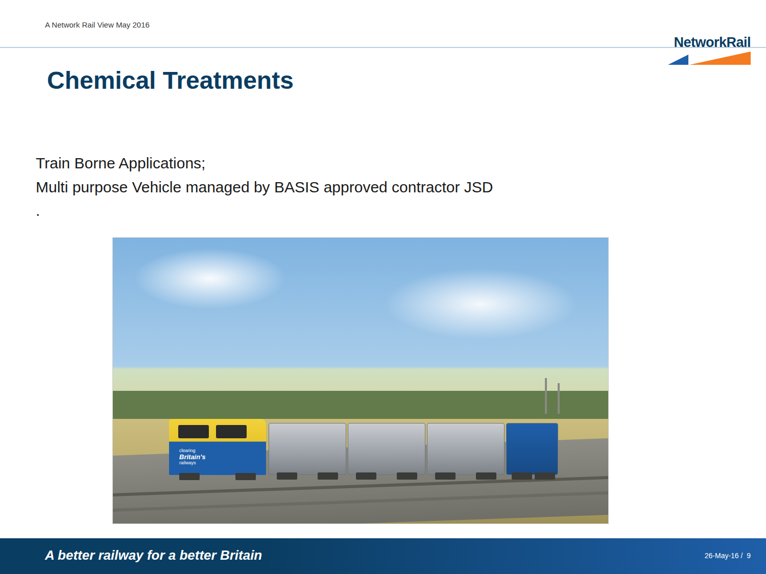A Network Rail View May 2016
NetworkRail
Chemical Treatments
Train Borne Applications;
Multi purpose Vehicle managed by BASIS approved contractor JSD
.
clearing
Britain's
railways
A better railway for a better Britain
26-May-16 / 9